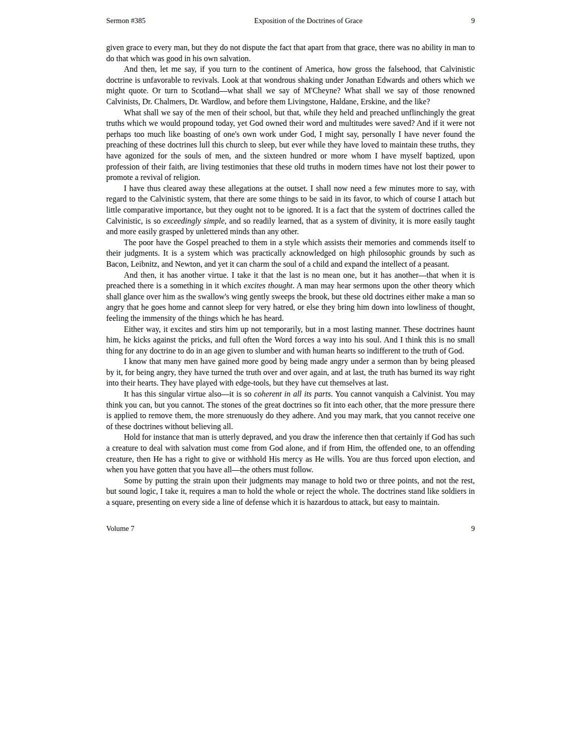Sermon #385 Exposition of the Doctrines of Grace 9
given grace to every man, but they do not dispute the fact that apart from that grace, there was no ability in man to do that which was good in his own salvation.
And then, let me say, if you turn to the continent of America, how gross the falsehood, that Calvinistic doctrine is unfavorable to revivals. Look at that wondrous shaking under Jonathan Edwards and others which we might quote. Or turn to Scotland—what shall we say of M'Cheyne? What shall we say of those renowned Calvinists, Dr. Chalmers, Dr. Wardlow, and before them Livingstone, Haldane, Erskine, and the like?
What shall we say of the men of their school, but that, while they held and preached unflinchingly the great truths which we would propound today, yet God owned their word and multitudes were saved? And if it were not perhaps too much like boasting of one's own work under God, I might say, personally I have never found the preaching of these doctrines lull this church to sleep, but ever while they have loved to maintain these truths, they have agonized for the souls of men, and the sixteen hundred or more whom I have myself baptized, upon profession of their faith, are living testimonies that these old truths in modern times have not lost their power to promote a revival of religion.
I have thus cleared away these allegations at the outset. I shall now need a few minutes more to say, with regard to the Calvinistic system, that there are some things to be said in its favor, to which of course I attach but little comparative importance, but they ought not to be ignored. It is a fact that the system of doctrines called the Calvinistic, is so exceedingly simple, and so readily learned, that as a system of divinity, it is more easily taught and more easily grasped by unlettered minds than any other.
The poor have the Gospel preached to them in a style which assists their memories and commends itself to their judgments. It is a system which was practically acknowledged on high philosophic grounds by such as Bacon, Leibnitz, and Newton, and yet it can charm the soul of a child and expand the intellect of a peasant.
And then, it has another virtue. I take it that the last is no mean one, but it has another—that when it is preached there is a something in it which excites thought. A man may hear sermons upon the other theory which shall glance over him as the swallow's wing gently sweeps the brook, but these old doctrines either make a man so angry that he goes home and cannot sleep for very hatred, or else they bring him down into lowliness of thought, feeling the immensity of the things which he has heard.
Either way, it excites and stirs him up not temporarily, but in a most lasting manner. These doctrines haunt him, he kicks against the pricks, and full often the Word forces a way into his soul. And I think this is no small thing for any doctrine to do in an age given to slumber and with human hearts so indifferent to the truth of God.
I know that many men have gained more good by being made angry under a sermon than by being pleased by it, for being angry, they have turned the truth over and over again, and at last, the truth has burned its way right into their hearts. They have played with edge-tools, but they have cut themselves at last.
It has this singular virtue also—it is so coherent in all its parts. You cannot vanquish a Calvinist. You may think you can, but you cannot. The stones of the great doctrines so fit into each other, that the more pressure there is applied to remove them, the more strenuously do they adhere. And you may mark, that you cannot receive one of these doctrines without believing all.
Hold for instance that man is utterly depraved, and you draw the inference then that certainly if God has such a creature to deal with salvation must come from God alone, and if from Him, the offended one, to an offending creature, then He has a right to give or withhold His mercy as He wills. You are thus forced upon election, and when you have gotten that you have all—the others must follow.
Some by putting the strain upon their judgments may manage to hold two or three points, and not the rest, but sound logic, I take it, requires a man to hold the whole or reject the whole. The doctrines stand like soldiers in a square, presenting on every side a line of defense which it is hazardous to attack, but easy to maintain.
Volume 7 9